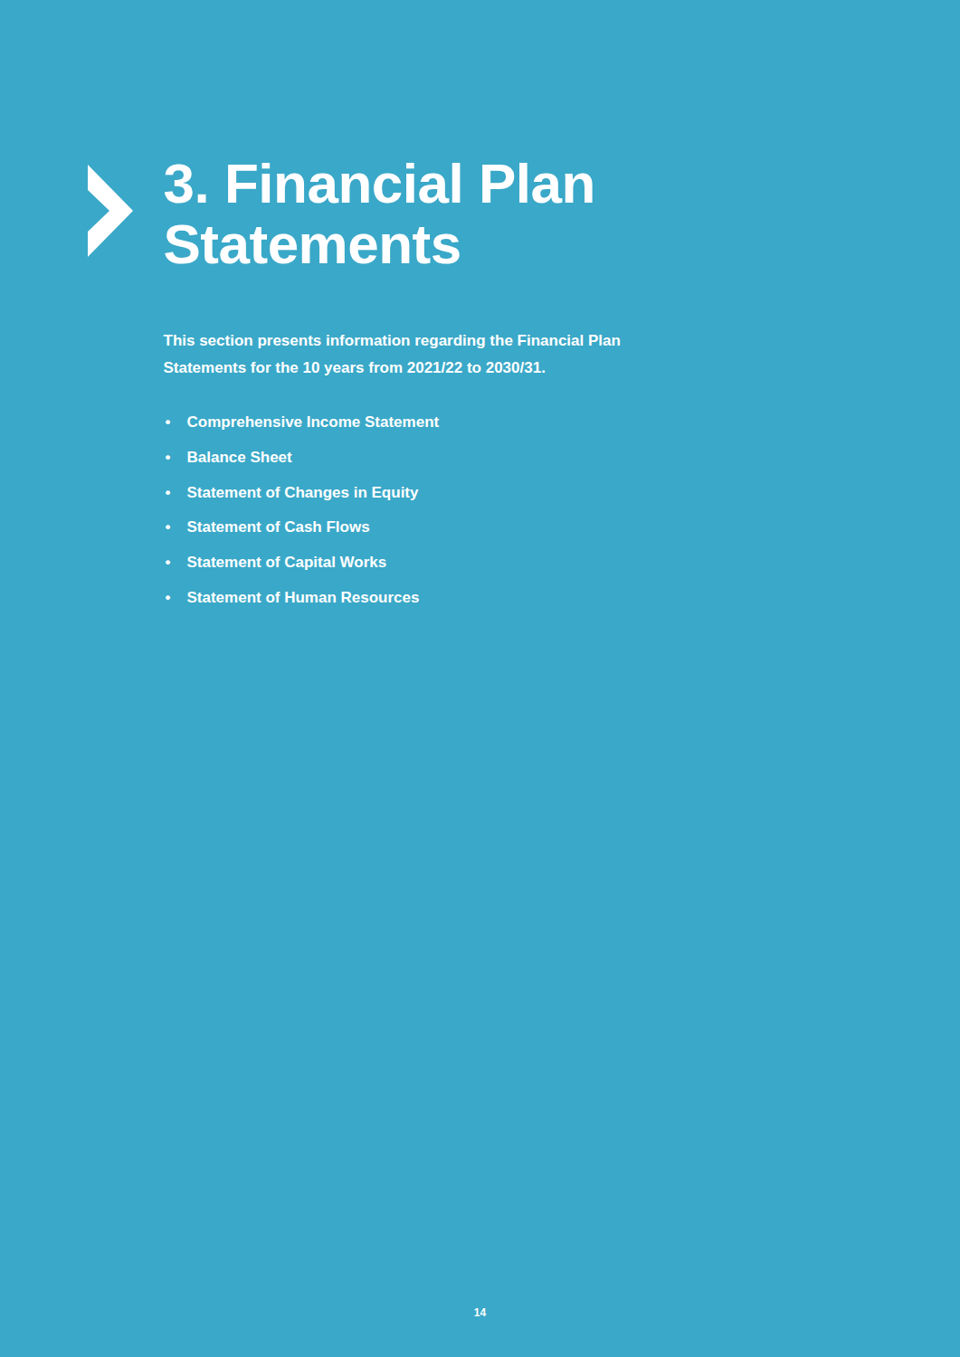3. Financial Plan Statements
This section presents information regarding the Financial Plan Statements for the 10 years from 2021/22 to 2030/31.
Comprehensive Income Statement
Balance Sheet
Statement of Changes in Equity
Statement of Cash Flows
Statement of Capital Works
Statement of Human Resources
14